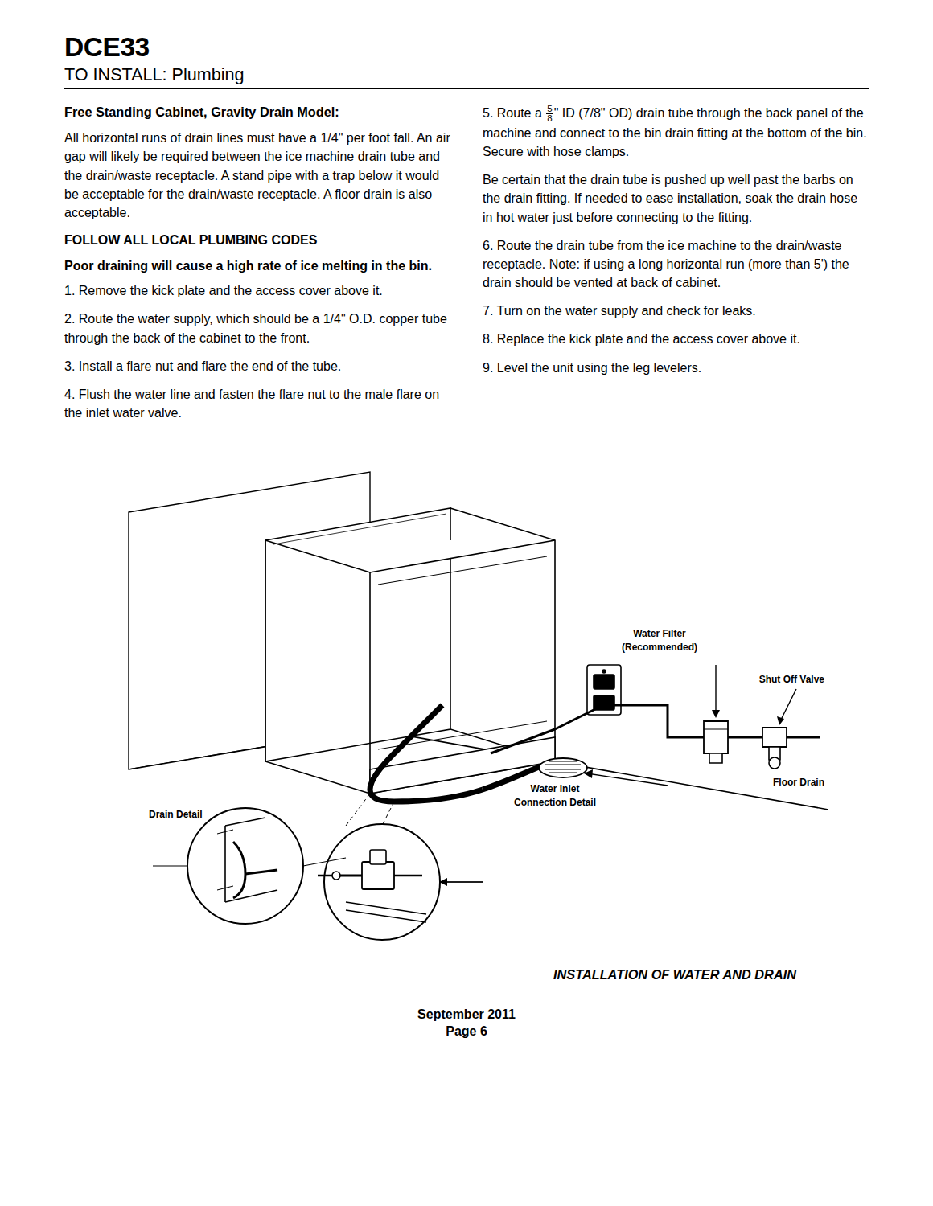DCE33
TO INSTALL: Plumbing
Free Standing Cabinet, Gravity Drain Model:
All horizontal runs of drain lines must have a 1/4" per foot fall. An air gap will likely be required between the ice machine drain tube and the drain/waste receptacle. A stand pipe with a trap below it would be acceptable for the drain/waste receptacle. A floor drain is also acceptable.
FOLLOW ALL LOCAL PLUMBING CODES
Poor draining will cause a high rate of ice melting in the bin.
1. Remove the kick plate and the access cover above it.
2. Route the water supply, which should be a 1/4" O.D. copper tube through the back of the cabinet to the front.
3. Install a flare nut and flare the end of the tube.
4. Flush the water line and fasten the flare nut to the male flare on the inlet water valve.
5. Route a 58" ID (7/8" OD) drain tube through the back panel of the machine and connect to the bin drain fitting at the bottom of the bin. Secure with hose clamps.
Be certain that the drain tube is pushed up well past the barbs on the drain fitting. If needed to ease installation, soak the drain hose in hot water just before connecting to the fitting.
6. Route the drain tube from the ice machine to the drain/waste receptacle. Note: if using a long horizontal run (more than 5') the drain should be vented at back of cabinet.
7. Turn on the water supply and check for leaks.
8. Replace the kick plate and the access cover above it.
9. Level the unit using the leg levelers.
Water Filter (Recommended) Shut Off Valve Floor Drain Drain Detail Water Inlet Connection Detail
INSTALLATION OF WATER AND DRAIN
September 2011
Page 6